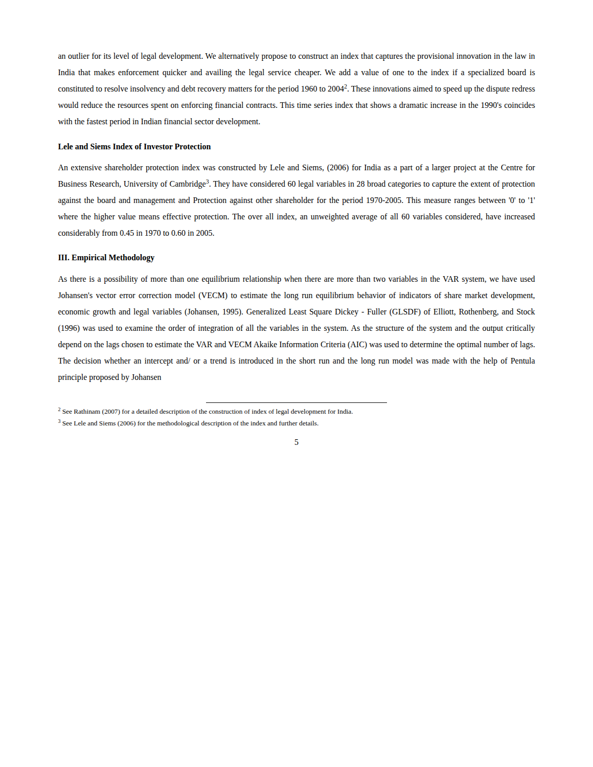an outlier for its level of legal development. We alternatively propose to construct an index that captures the provisional innovation in the law in India that makes enforcement quicker and availing the legal service cheaper. We add a value of one to the index if a specialized board is constituted to resolve insolvency and debt recovery matters for the period 1960 to 20042. These innovations aimed to speed up the dispute redress would reduce the resources spent on enforcing financial contracts. This time series index that shows a dramatic increase in the 1990's coincides with the fastest period in Indian financial sector development.
Lele and Siems Index of Investor Protection
An extensive shareholder protection index was constructed by Lele and Siems, (2006) for India as a part of a larger project at the Centre for Business Research, University of Cambridge3. They have considered 60 legal variables in 28 broad categories to capture the extent of protection against the board and management and Protection against other shareholder for the period 1970-2005. This measure ranges between '0' to '1' where the higher value means effective protection. The over all index, an unweighted average of all 60 variables considered, have increased considerably from 0.45 in 1970 to 0.60 in 2005.
III. Empirical Methodology
As there is a possibility of more than one equilibrium relationship when there are more than two variables in the VAR system, we have used Johansen's vector error correction model (VECM) to estimate the long run equilibrium behavior of indicators of share market development, economic growth and legal variables (Johansen, 1995). Generalized Least Square Dickey - Fuller (GLSDF) of Elliott, Rothenberg, and Stock (1996) was used to examine the order of integration of all the variables in the system. As the structure of the system and the output critically depend on the lags chosen to estimate the VAR and VECM Akaike Information Criteria (AIC) was used to determine the optimal number of lags. The decision whether an intercept and/ or a trend is introduced in the short run and the long run model was made with the help of Pentula principle proposed by Johansen
2 See Rathinam (2007) for a detailed description of the construction of index of legal development for India.
3 See Lele and Siems (2006) for the methodological description of the index and further details.
5